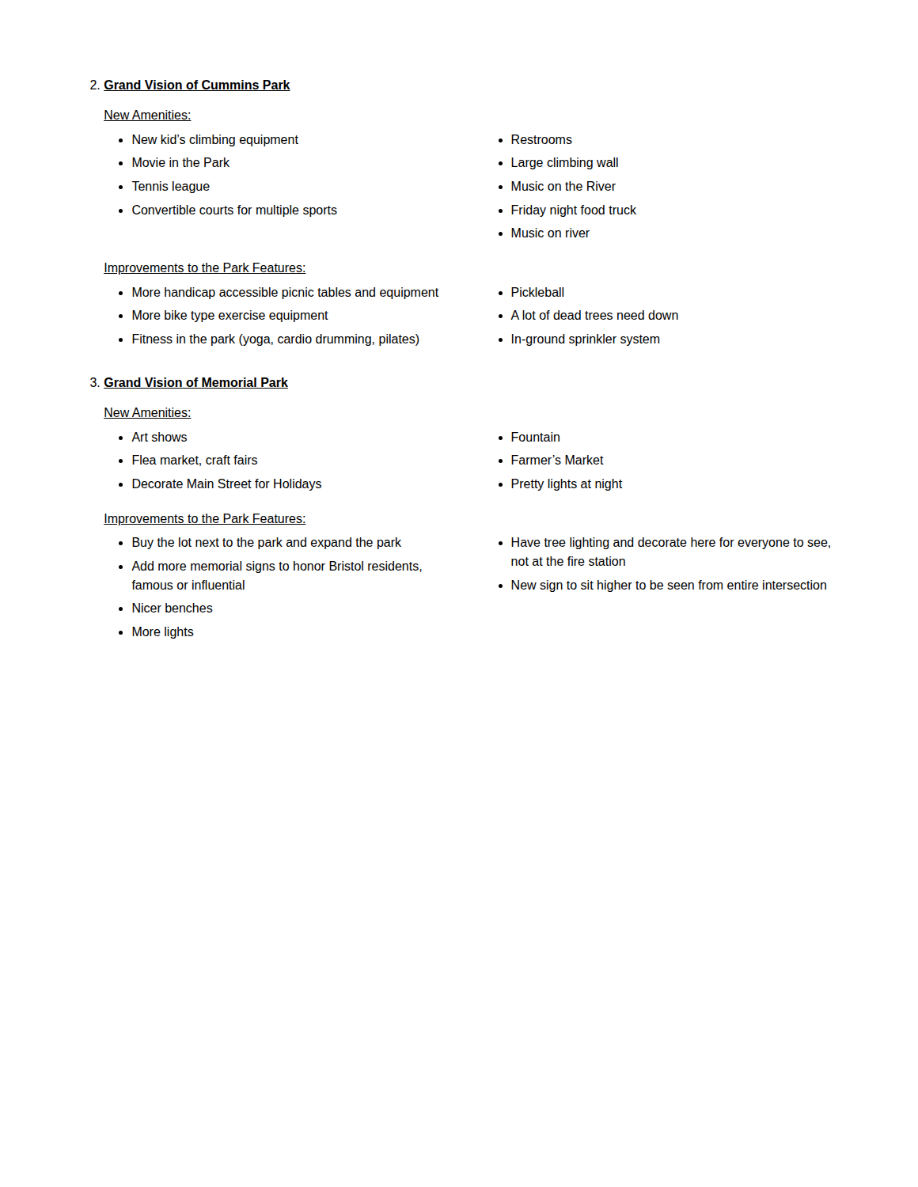Grand Vision of Cummins Park
New Amenities:
New kid’s climbing equipment
Movie in the Park
Tennis league
Convertible courts for multiple sports
Restrooms
Large climbing wall
Music on the River
Friday night food truck
Music on river
Improvements to the Park Features:
More handicap accessible picnic tables and equipment
More bike type exercise equipment
Fitness in the park (yoga, cardio drumming, pilates)
Pickleball
A lot of dead trees need down
In-ground sprinkler system
Grand Vision of Memorial Park
New Amenities:
Art shows
Flea market, craft fairs
Decorate Main Street for Holidays
Fountain
Farmer’s Market
Pretty lights at night
Improvements to the Park Features:
Buy the lot next to the park and expand the park
Add more memorial signs to honor Bristol residents, famous or influential
Nicer benches
More lights
Have tree lighting and decorate here for everyone to see, not at the fire station
New sign to sit higher to be seen from entire intersection